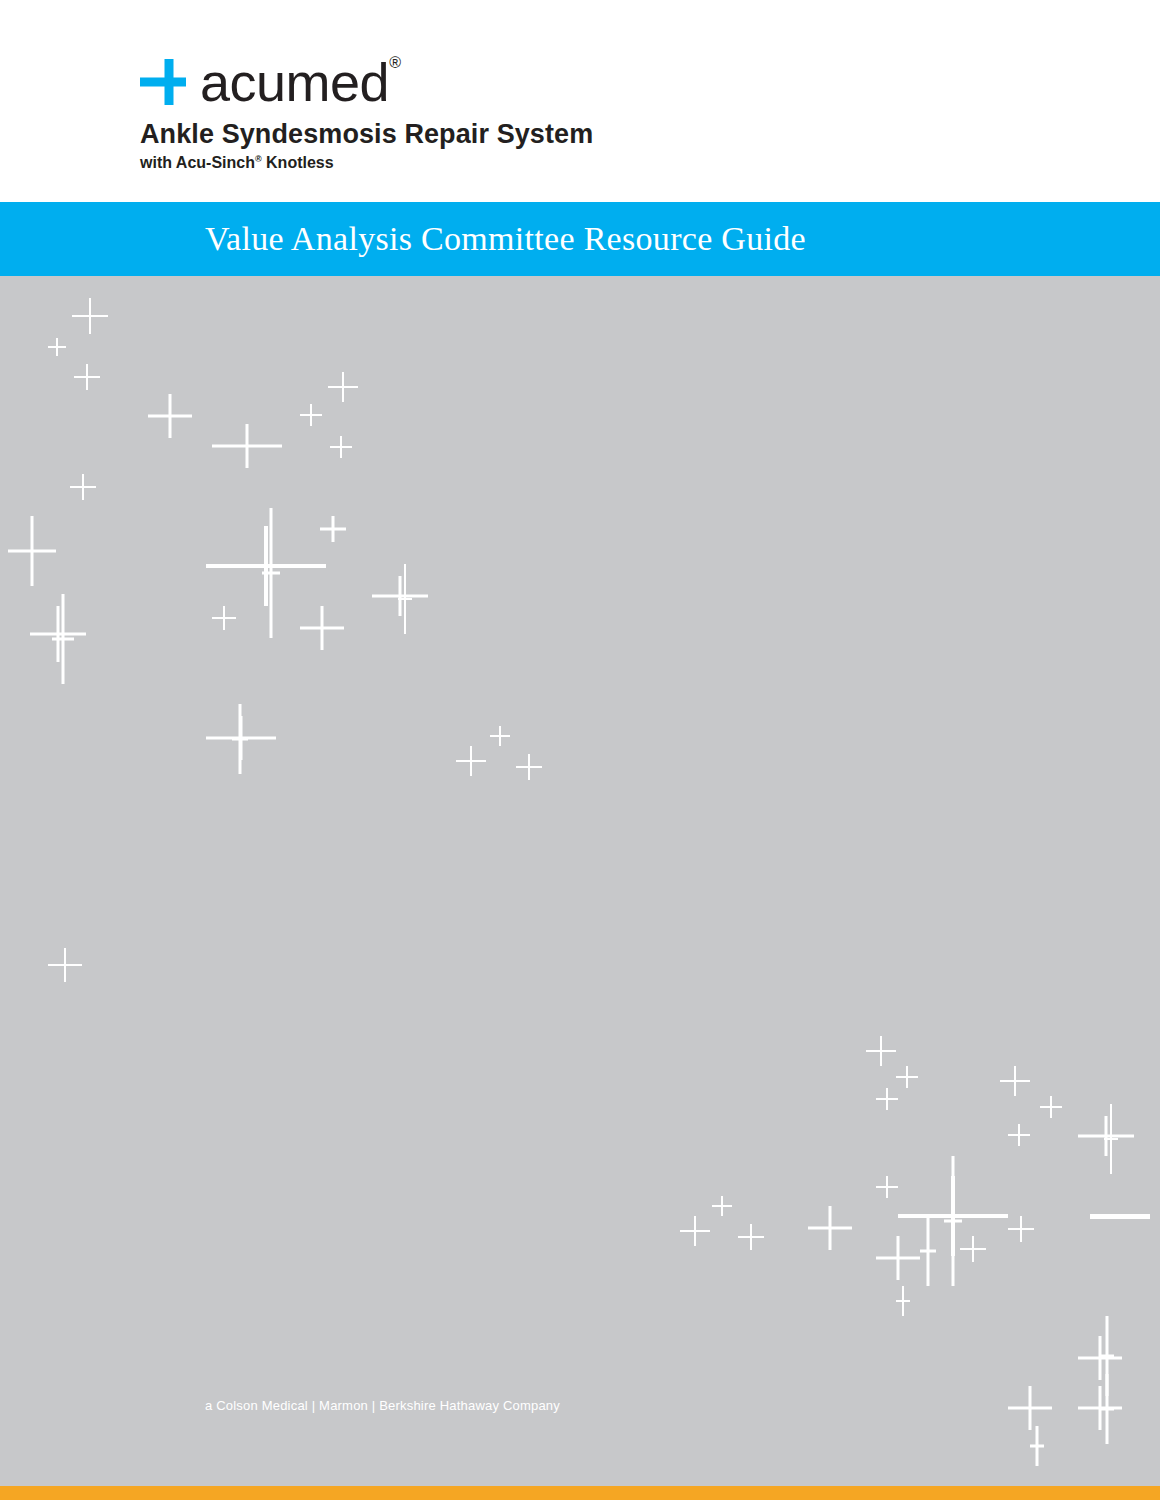acumed®
Ankle Syndesmosis Repair System
with Acu-Sinch® Knotless
Value Analysis Committee Resource Guide
a Colson Medical | Marmon | Berkshire Hathaway Company